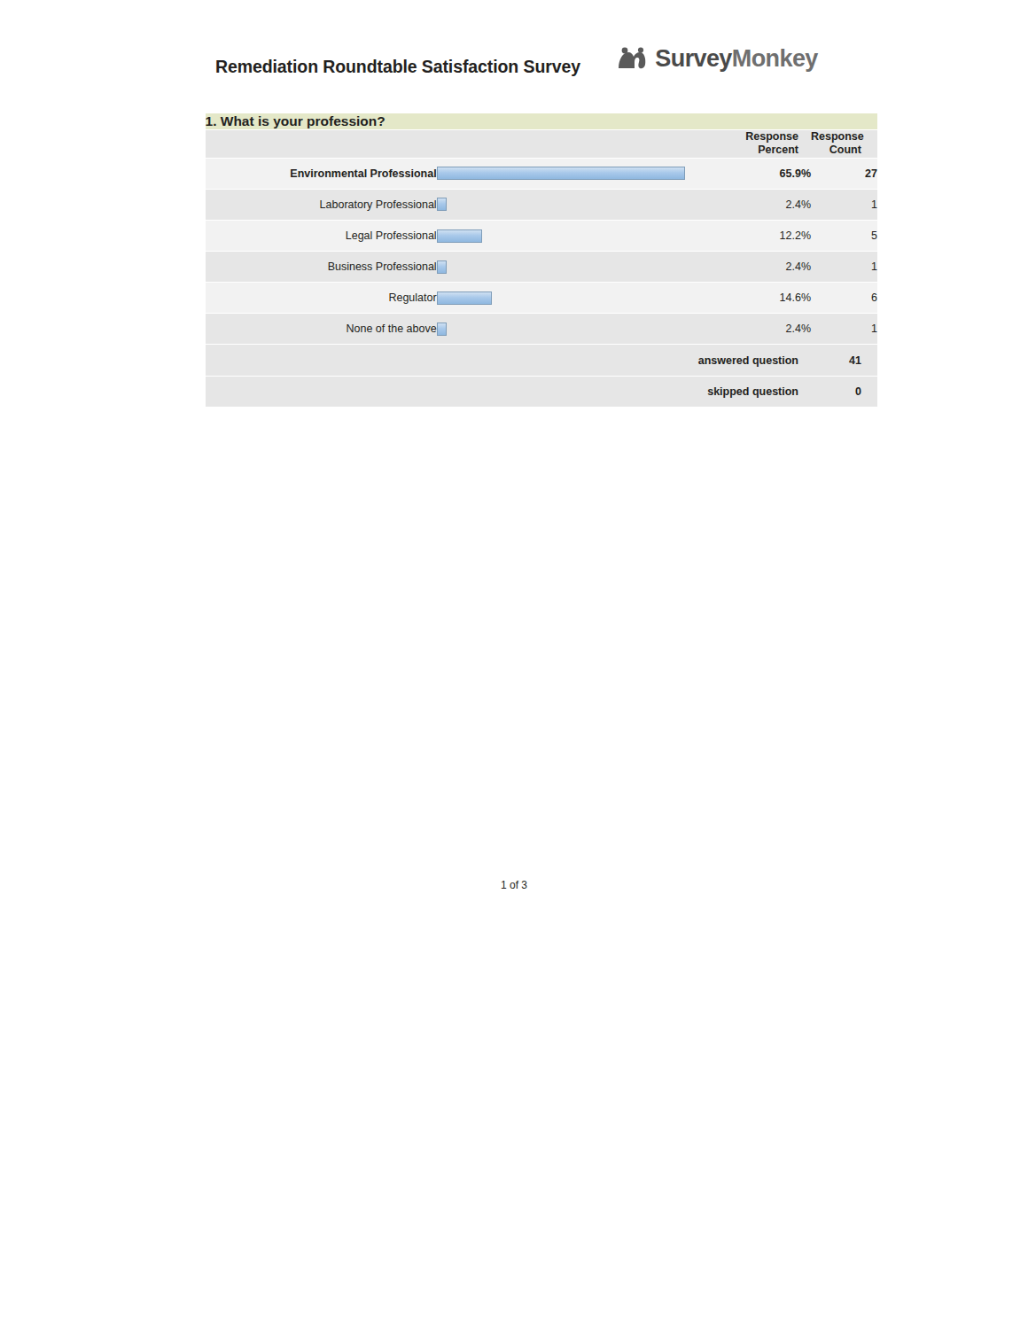Remediation Roundtable Satisfaction Survey
SurveyMonkey
| 1. What is your profession? |
| | | Response Percent | Response Count |
| Environmental Professional | | 65.9% | 27 |
| Laboratory Professional | | 2.4% | 1 |
| Legal Professional | | 12.2% | 5 |
| Business Professional | | 2.4% | 1 |
| Regulator | | 14.6% | 6 |
| None of the above | | 2.4% | 1 |
| answered question | 41 |
| skipped question | 0 |
1 of 3